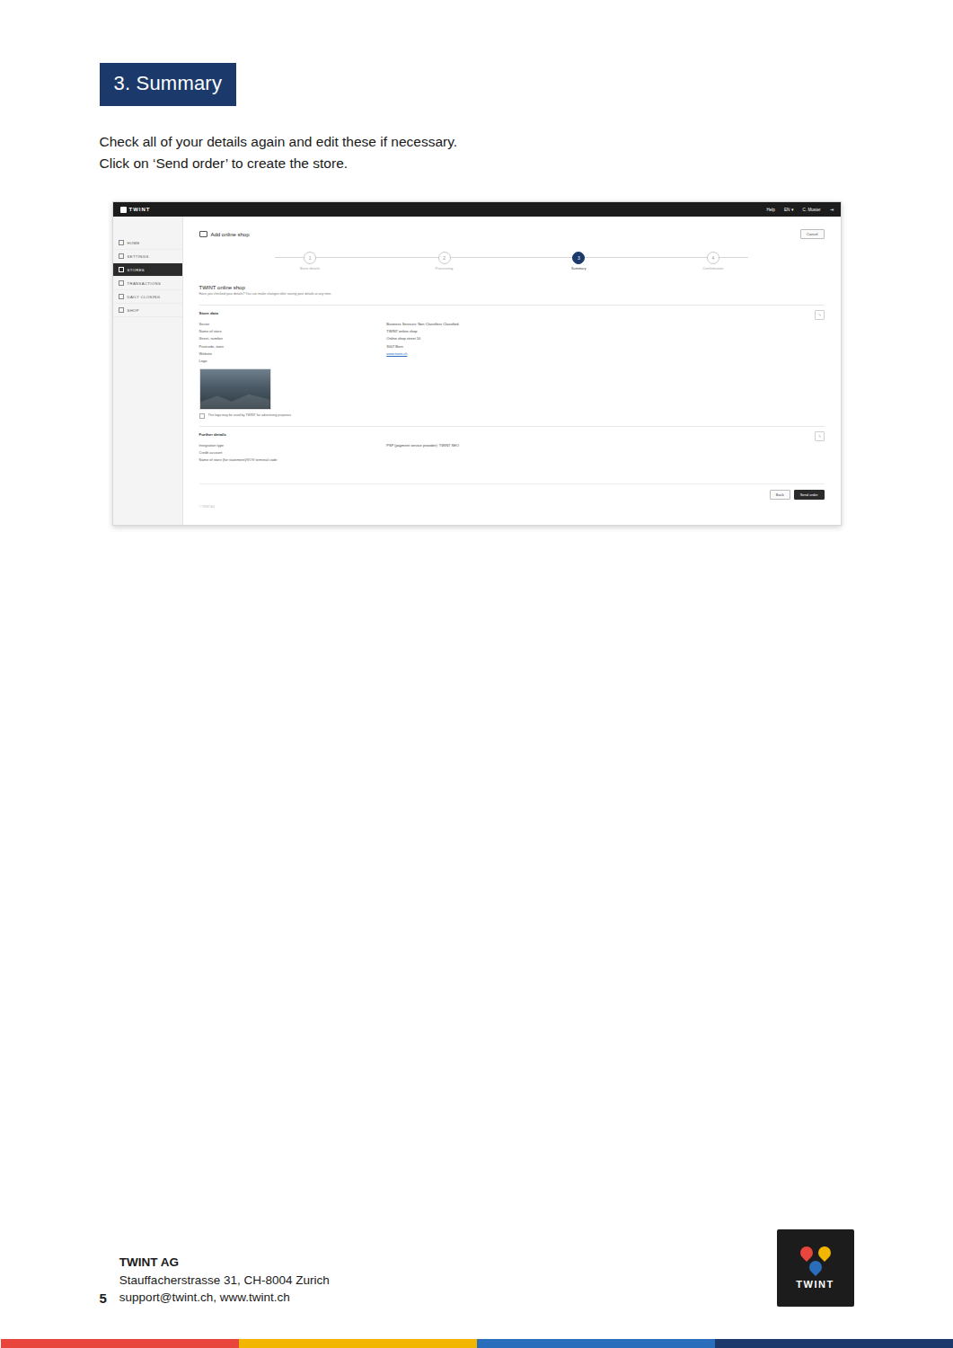3. Summary
Check all of your details again and edit these if necessary.
Click on ‘Send order’ to create the store.
TWINT
Help EN ▾ C. Muster ⇥
HOME
SETTINGS
STORES
TRANSACTIONS
DAILY CLOSING
SHOP
Add online shop
Cancel
1
Store details
2
Processing
3
Summary
4
Confirmation
TWINT online shop
Have you checked your details? You can make changes after saving your details at any time.
✎
Store data
| Sector | Business Services: Non Classifiers Classified |
| Name of store | TWINT online shop |
| Street, number | Online shop street 10 |
| Postcode, town | 3007 Bern |
| Website | www.twint.ch |
| Logo | |
This logo may be used by TWINT for advertising purposes
✎
Further details
| Integration type | PSP (payment service provider): TWINT SEO |
| Credit account | |
| Name of store (for statement)/VOV terminal code | |
Back Send order
© TWINT AG
5
TWINT AG
Stauffacherstrasse 31, CH-8004 Zurich
support@twint.ch, www.twint.ch
TWINT